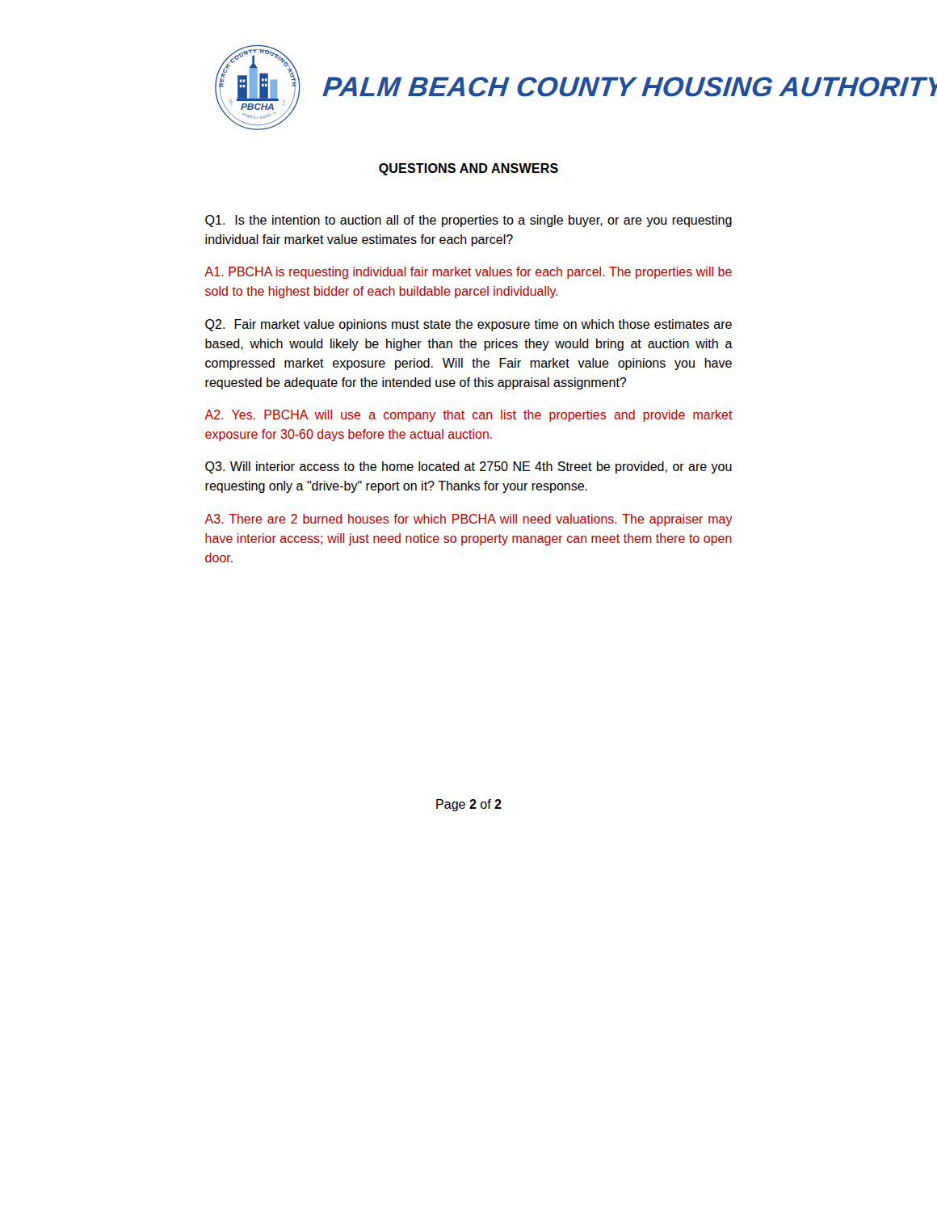PALM BEACH COUNTY HOUSING AUTHORITY QUALITY HOMES • GOOD JOURNEY PBCHA
PALM BEACH COUNTY HOUSING AUTHORITY
QUESTIONS AND ANSWERS
Q1. Is the intention to auction all of the properties to a single buyer, or are you requesting individual fair market value estimates for each parcel?
A1. PBCHA is requesting individual fair market values for each parcel. The properties will be sold to the highest bidder of each buildable parcel individually.
Q2. Fair market value opinions must state the exposure time on which those estimates are based, which would likely be higher than the prices they would bring at auction with a compressed market exposure period. Will the Fair market value opinions you have requested be adequate for the intended use of this appraisal assignment?
A2. Yes. PBCHA will use a company that can list the properties and provide market exposure for 30-60 days before the actual auction.
Q3. Will interior access to the home located at 2750 NE 4th Street be provided, or are you requesting only a "drive-by" report on it? Thanks for your response.
A3. There are 2 burned houses for which PBCHA will need valuations. The appraiser may have interior access; will just need notice so property manager can meet them there to open door.
Page 2 of 2